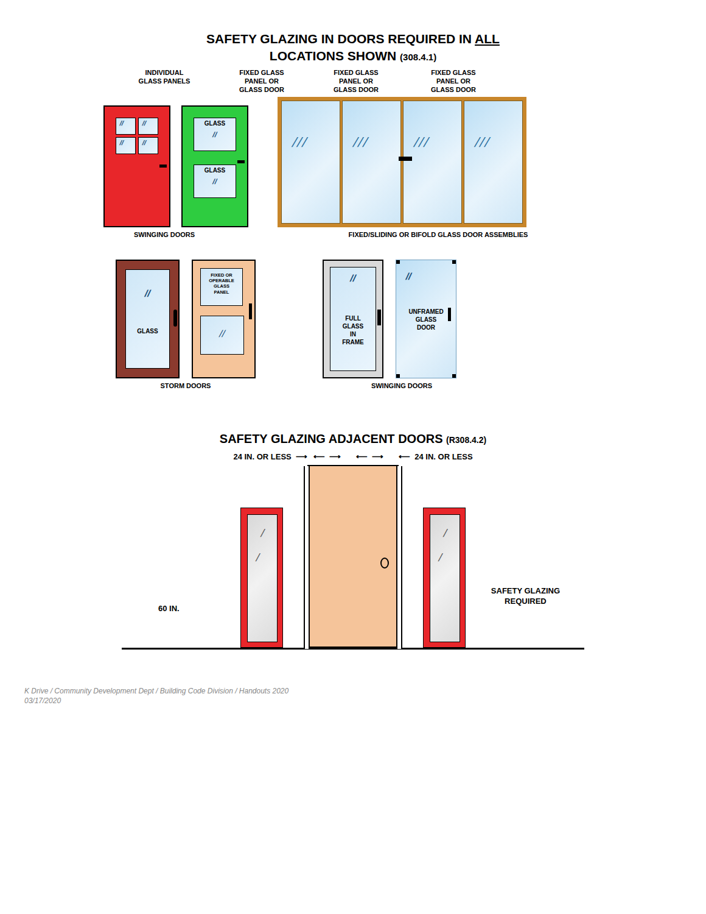SAFETY GLAZING IN DOORS REQUIRED IN ALL
LOCATIONS SHOWN (308.4.1)
INDIVIDUAL
GLASS PANELS
FIXED GLASS
PANEL OR
GLASS DOOR
FIXED GLASS
PANEL OR
GLASS DOOR
FIXED GLASS
PANEL OR
GLASS DOOR
GLASS//
GLASS//
SWINGING DOORS
FIXED/SLIDING OR BIFOLD GLASS DOOR ASSEMBLIES
// GLASS
FIXED OR
OPERABLE
GLASS
PANEL
//
// FULL
GLASS
IN
FRAME
//
UNFRAMED
GLASS
DOOR
STORM DOORS
SWINGING DOORS
SAFETY GLAZING ADJACENT DOORS (R308.4.2)
24 IN. OR LESS ⟶
⟵ ⟶
⟵ ⟶
⟵ 24 IN. OR LESS
60 IN.
SAFETY GLAZING
REQUIRED
K Drive / Community Development Dept / Building Code Division / Handouts 2020
03/17/2020